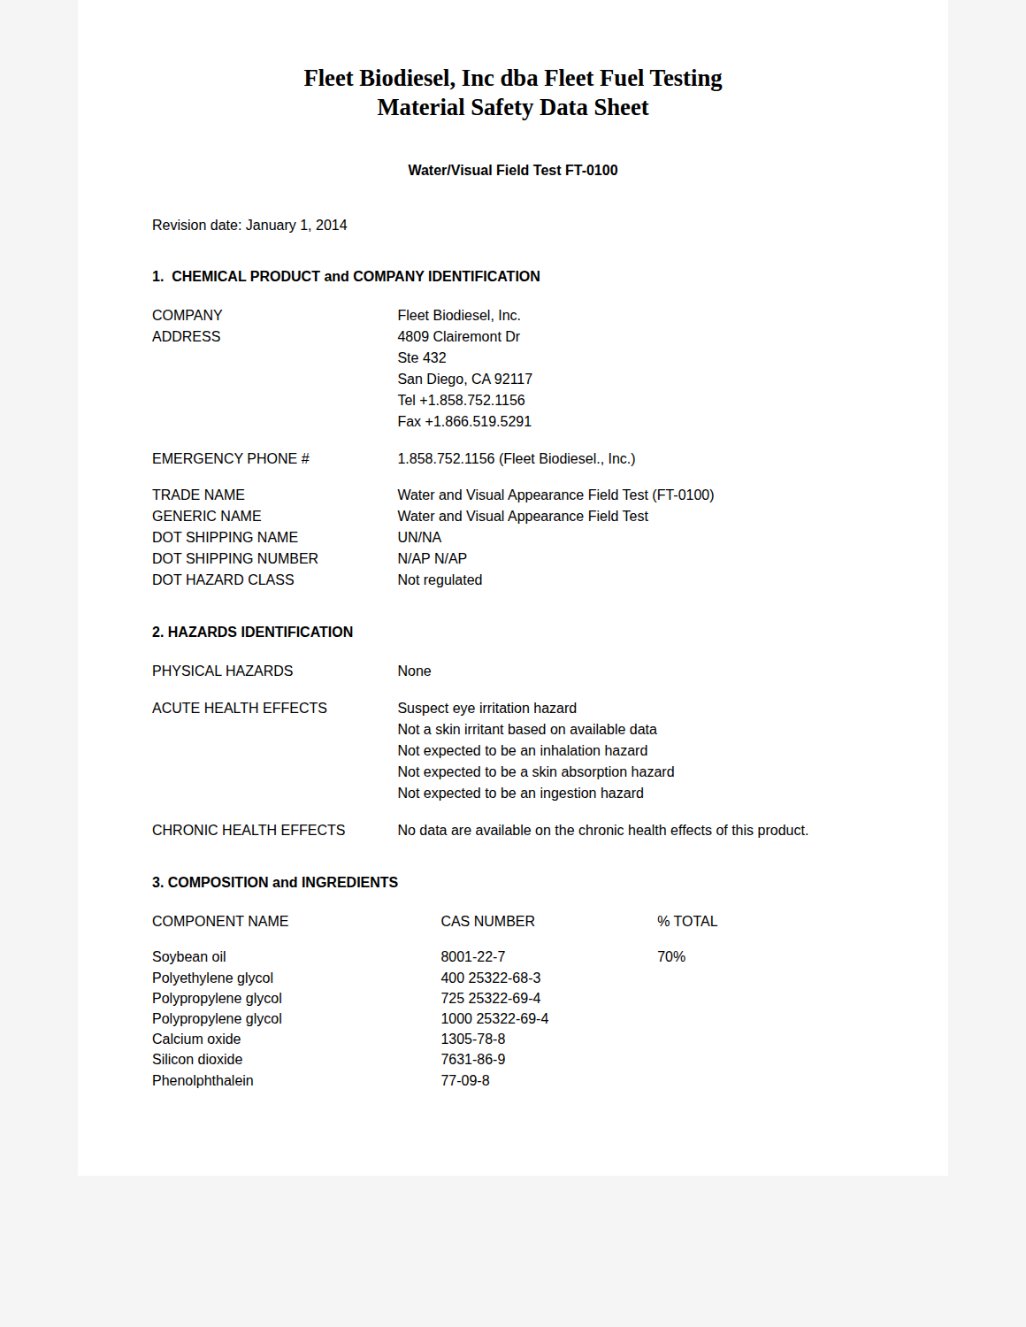Fleet Biodiesel, Inc dba Fleet Fuel Testing
Material Safety Data Sheet
Water/Visual Field Test FT-0100
Revision date: January 1, 2014
1. CHEMICAL PRODUCT and COMPANY IDENTIFICATION
| COMPANY | Fleet Biodiesel, Inc. |
| ADDRESS | 4809 Clairemont Dr |
| | Ste 432 |
| | San Diego, CA 92117 |
| | Tel +1.858.752.1156 |
| | Fax +1.866.519.5291 |
| EMERGENCY PHONE # | 1.858.752.1156 (Fleet Biodiesel., Inc.) |
| TRADE NAME | Water and Visual Appearance Field Test (FT-0100) |
| GENERIC NAME | Water and Visual Appearance Field Test |
| DOT SHIPPING NAME | UN/NA |
| DOT SHIPPING NUMBER | N/AP N/AP |
| DOT HAZARD CLASS | Not regulated |
2. HAZARDS IDENTIFICATION
| PHYSICAL HAZARDS | None |
| ACUTE HEALTH EFFECTS | Suspect eye irritation hazard |
| | Not a skin irritant based on available data |
| | Not expected to be an inhalation hazard |
| | Not expected to be a skin absorption hazard |
| | Not expected to be an ingestion hazard |
| CHRONIC HEALTH EFFECTS | No data are available on the chronic health effects of this product. |
3. COMPOSITION and INGREDIENTS
| COMPONENT NAME | CAS NUMBER | % TOTAL |
| Soybean oil | 8001-22-7 | 70% |
| Polyethylene glycol | 400 25322-68-3 | |
| Polypropylene glycol | 725 25322-69-4 | |
| Polypropylene glycol | 1000 25322-69-4 | |
| Calcium oxide | 1305-78-8 | |
| Silicon dioxide | 7631-86-9 | |
| Phenolphthalein | 77-09-8 | |